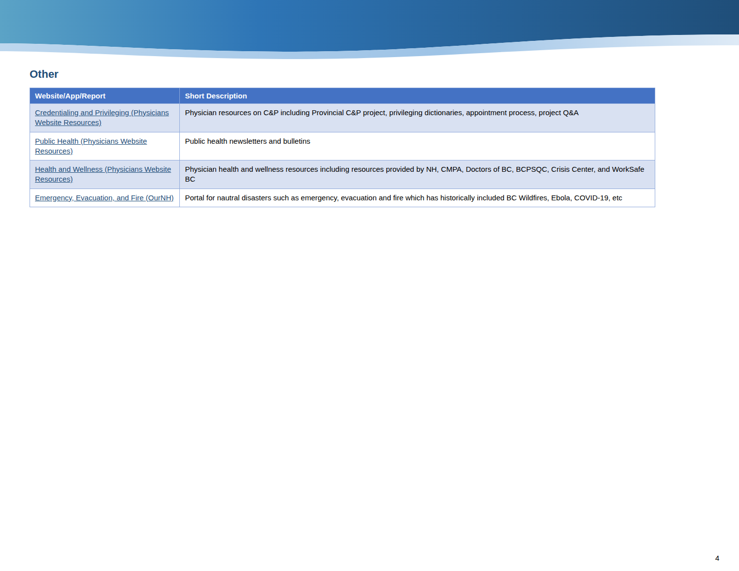Other
| Website/App/Report | Short Description |
| --- | --- |
| Credentialing and Privileging (Physicians Website Resources) | Physician resources on C&P including Provincial C&P project, privileging dictionaries, appointment process, project Q&A |
| Public Health (Physicians Website Resources) | Public health newsletters and bulletins |
| Health and Wellness (Physicians Website Resources) | Physician health and wellness resources including resources provided by NH, CMPA, Doctors of BC, BCPSQC, Crisis Center, and WorkSafe BC |
| Emergency, Evacuation, and Fire (OurNH) | Portal for nautral disasters such as emergency, evacuation and fire which has historically included BC Wildfires, Ebola, COVID-19, etc |
4